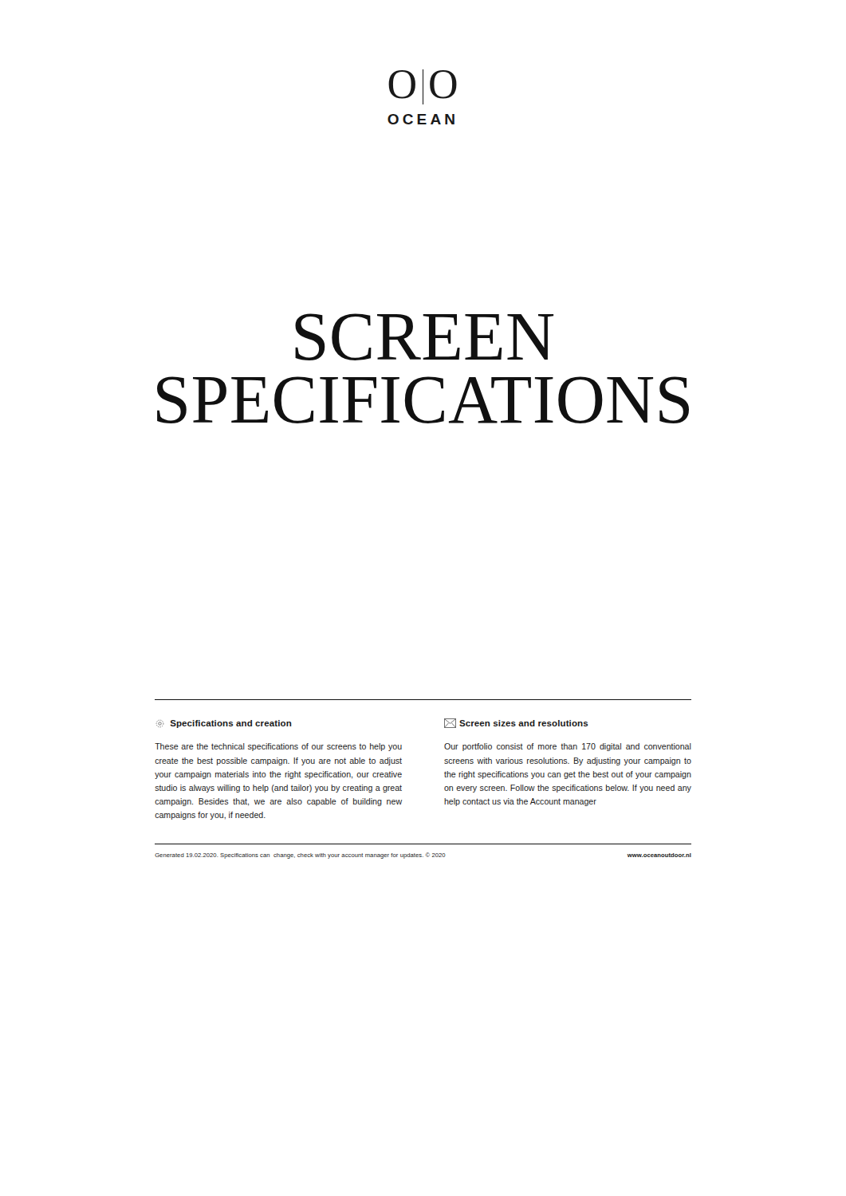O O
OCEAN
SCREEN SPECIFICATIONS
Specifications and creation
These are the technical specifications of our screens to help you create the best possible campaign. If you are not able to adjust your campaign materials into the right specification, our creative studio is always willing to help (and tailor) you by creating a great campaign. Besides that, we are also capable of building new campaigns for you, if needed.
Screen sizes and resolutions
Our portfolio consist of more than 170 digital and conventional screens with various resolutions. By adjusting your campaign to the right specifications you can get the best out of your campaign on every screen. Follow the specifications below. If you need any help contact us via the Account manager
Generated 19.02.2020. Specifications can change, check with your account manager for updates. © 2020
www.oceanoutdoor.nl